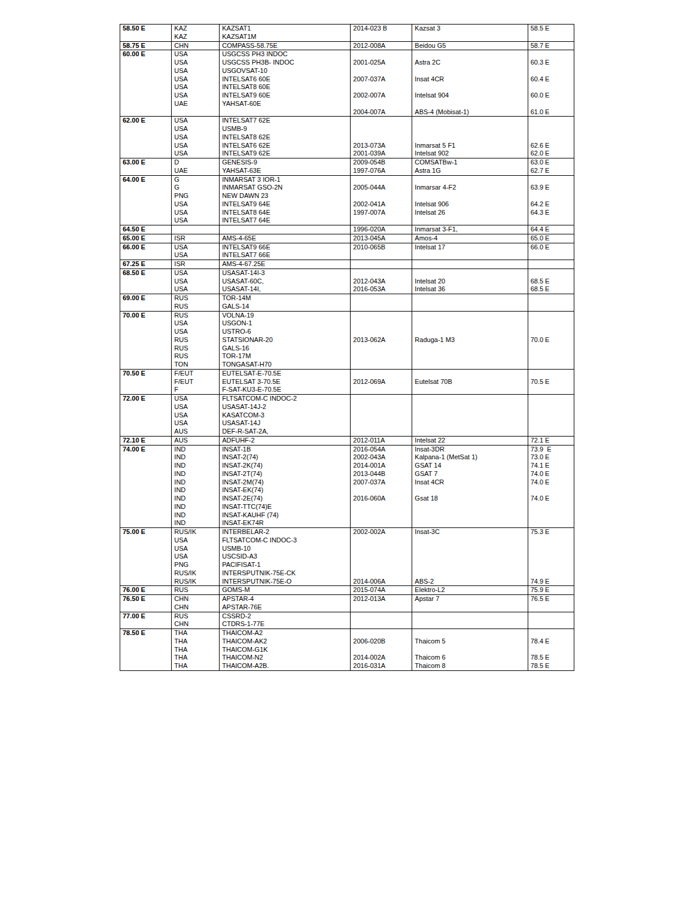| 58.50 E | KAZ | KAZSAT1 | 2014-023 B | Kazsat 3 | 58.5 E |
| | KAZ | KAZSAT1M | | | |
| 58.75 E | CHN | COMPASS-58.75E | 2012-008A | Beidou G5 | 58.7 E |
| 60.00 E | USA | USGCSS PH3 INDOC | | | |
| | USA | USGCSS PH3B- INDOC | 2001-025A | Astra 2C | 60.3 E |
| | USA | USGOVSAT-10 | | | |
| | USA | INTELSAT6 60E | 2007-037A | Insat 4CR | 60.4 E |
| | USA | INTELSAT8 60E | | | |
| | USA | INTELSAT9 60E | 2002-007A | Intelsat 904 | 60.0 E |
| | UAE | YAHSAT-60E | | | |
| | | | 2004-007A | ABS-4 (Mobisat-1) | 61.0 E |
| 62.00 E | USA | INTELSAT7 62E | | | |
| | USA | USMB-9 | | | |
| | USA | INTELSAT8 62E | | | |
| | USA | INTELSAT6 62E | 2013-073A | Inmarsat 5 F1 | 62.6 E |
| | USA | INTELSAT9 62E | 2001-039A | Intelsat 902 | 62.0 E |
| 63.00 E | D | GENESIS-9 | 2009-054B | COMSATBw-1 | 63.0 E |
| | UAE | YAHSAT-63E | 1997-076A | Astra 1G | 62.7 E |
| 64.00 E | G | INMARSAT 3 IOR-1 | | | |
| | G | INMARSAT GSO-2N | 2005-044A | Inmarsar 4-F2 | 63.9 E |
| | PNG | NEW DAWN 23 | | | |
| | USA | INTELSAT9 64E | 2002-041A | Intelsat 906 | 64.2 E |
| | USA | INTELSAT8 64E | 1997-007A | Intelsat 26 | 64.3 E |
| | USA | INTELSAT7 64E | | | |
| 64.50 E | | | 1996-020A | Inmarsat 3-F1, | 64.4 E |
| 65.00 E | ISR | AMS-4-65E | 2013-045A | Amos-4 | 65.0 E |
| 66.00 E | USA | INTELSAT9 66E | 2010-065B | Intelsat 17 | 66.0 E |
| | USA | INTELSAT7 66E | | | |
| 67.25 E | ISR | AMS-4-67.25E | | | |
| 68.50 E | USA | USASAT-14I-3 | | | |
| | USA | USASAT-60C, | 2012-043A | Intelsat 20 | 68.5 E |
| | USA | USASAT-14I, | 2016-053A | Intelsat 36 | 68.5 E |
| 69.00 E | RUS | TOR-14M | | | |
| | RUS | GALS-14 | | | |
| 70.00 E | RUS | VOLNA-19 | | | |
| | USA | USGON-1 | | | |
| | USA | USTRO-6 | | | |
| | RUS | STATSIONAR-20 | 2013-062A | Raduga-1 M3 | 70.0 E |
| | RUS | GALS-16 | | | |
| | RUS | TOR-17M | | | |
| | TON | TONGASAT-H70 | | | |
| 70.50 E | F/EUT | EUTELSAT-E-70.5E | | | |
| | F/EUT | EUTELSAT 3-70.5E | 2012-069A | Eutelsat 70B | 70.5 E |
| | F | F-SAT-KU3-E-70.5E | | | |
| 72.00 E | USA | FLTSATCOM-C INDOC-2 | | | |
| | USA | USASAT-14J-2 | | | |
| | USA | KASATCOM-3 | | | |
| | USA | USASAT-14J | | | |
| | AUS | DEF-R-SAT-2A, | | | |
| 72.10 E | AUS | ADFUHF-2 | 2012-011A | Intelsat 22 | 72.1 E |
| 74.00 E | IND | INSAT-1B | 2016-054A | Insat-3DR | 73.9 E |
| | IND | INSAT-2(74) | 2002-043A | Kalpana-1 (MetSat 1) | 73.0 E |
| | IND | INSAT-2K(74) | 2014-001A | GSAT 14 | 74.1 E |
| | IND | INSAT-2T(74) | 2013-044B | GSAT 7 | 74.0 E |
| | IND | INSAT-2M(74) | 2007-037A | Insat 4CR | 74.0 E |
| | IND | INSAT-EK(74) | | | |
| | IND | INSAT-2E(74) | 2016-060A | Gsat 18 | 74.0 E |
| | IND | INSAT-TTC(74)E | | | |
| | IND | INSAT-KAUHF (74) | | | |
| | IND | INSAT-EK74R | | | |
| 75.00 E | RUS/IK | INTERBELAR-2 | 2002-002A | Insat-3C | 75.3 E |
| | USA | FLTSATCOM-C INDOC-3 | | | |
| | USA | USMB-10 | | | |
| | USA | USCSID-A3 | | | |
| | PNG | PACIFISAT-1 | | | |
| | RUS/IK | INTERSPUTNIK-75E-CK | | | |
| | RUS/IK | INTERSPUTNIK-75E-O | 2014-006A | ABS-2 | 74.9 E |
| 76.00 E | RUS | GOMS-M | 2015-074A | Elektro-L2 | 75.9 E |
| 76.50 E | CHN | APSTAR-4 | 2012-013A | Apstar 7 | 76.5 E |
| | CHN | APSTAR-76E | | | |
| 77.00 E | RUS | CSSRD-2 | | | |
| | CHN | CTDRS-1-77E | | | |
| 78.50 E | THA | THAICOM-A2 | | | |
| | THA | THAICOM-AK2 | 2006-020B | Thaicom 5 | 78.4 E |
| | THA | THAICOM-G1K | | | |
| | THA | THAICOM-N2 | 2014-002A | Thaicom 6 | 78.5 E |
| | THA | THAICOM-A2B. | 2016-031A | Thaicom 8 | 78.5 E |